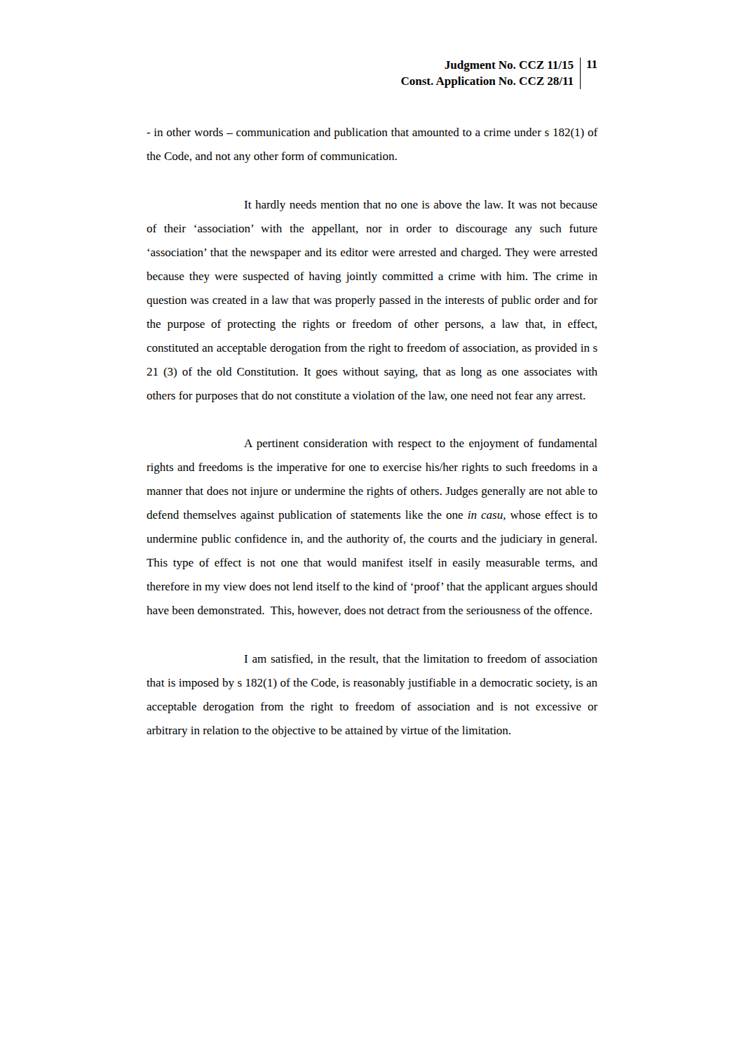Judgment No. CCZ 11/15
Const. Application No. CCZ 28/11
11
- in other words – communication and publication that amounted to a crime under s 182(1) of the Code, and not any other form of communication.
It hardly needs mention that no one is above the law. It was not because of their ‘association’ with the appellant, nor in order to discourage any such future ‘association’ that the newspaper and its editor were arrested and charged. They were arrested because they were suspected of having jointly committed a crime with him. The crime in question was created in a law that was properly passed in the interests of public order and for the purpose of protecting the rights or freedom of other persons, a law that, in effect, constituted an acceptable derogation from the right to freedom of association, as provided in s 21 (3) of the old Constitution. It goes without saying, that as long as one associates with others for purposes that do not constitute a violation of the law, one need not fear any arrest.
A pertinent consideration with respect to the enjoyment of fundamental rights and freedoms is the imperative for one to exercise his/her rights to such freedoms in a manner that does not injure or undermine the rights of others. Judges generally are not able to defend themselves against publication of statements like the one in casu, whose effect is to undermine public confidence in, and the authority of, the courts and the judiciary in general. This type of effect is not one that would manifest itself in easily measurable terms, and therefore in my view does not lend itself to the kind of ‘proof’ that the applicant argues should have been demonstrated. This, however, does not detract from the seriousness of the offence.
I am satisfied, in the result, that the limitation to freedom of association that is imposed by s 182(1) of the Code, is reasonably justifiable in a democratic society, is an acceptable derogation from the right to freedom of association and is not excessive or arbitrary in relation to the objective to be attained by virtue of the limitation.